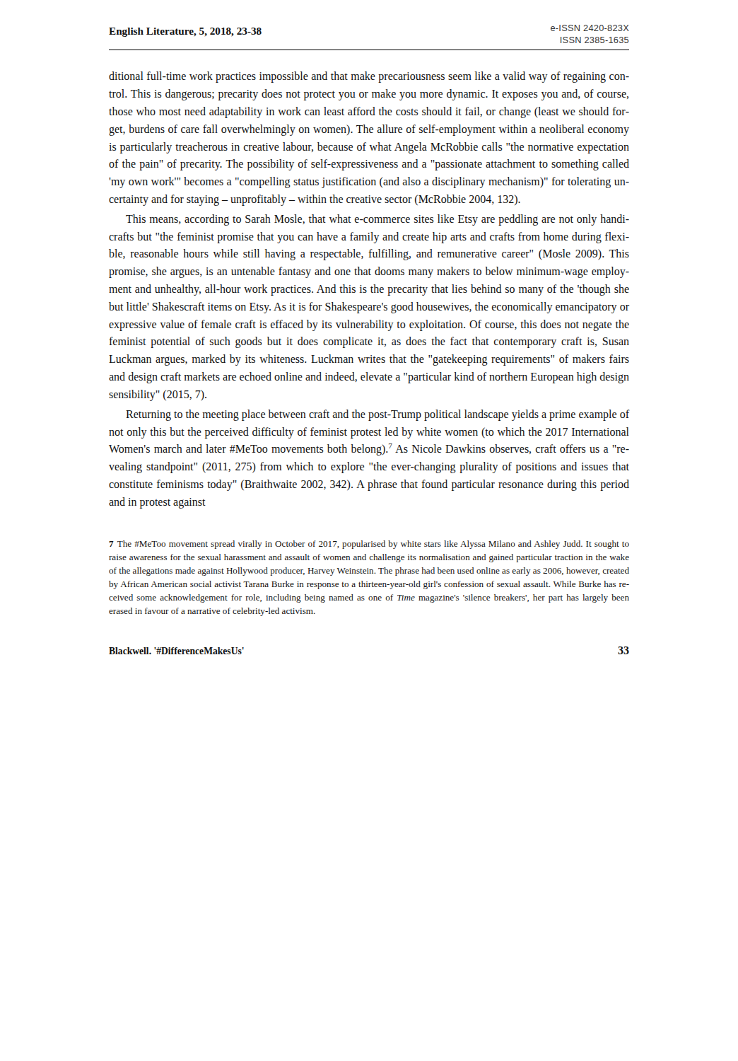English Literature, 5, 2018, 23-38
e-ISSN 2420-823X ISSN 2385-1635
ditional full-time work practices impossible and that make precariousness seem like a valid way of regaining control. This is dangerous; precarity does not protect you or make you more dynamic. It exposes you and, of course, those who most need adaptability in work can least afford the costs should it fail, or change (least we should forget, burdens of care fall overwhelmingly on women). The allure of self-employment within a neoliberal economy is particularly treacherous in creative labour, because of what Angela McRobbie calls "the normative expectation of the pain" of precarity. The possibility of self-expressiveness and a "passionate attachment to something called 'my own work'" becomes a "compelling status justification (and also a disciplinary mechanism)" for tolerating uncertainty and for staying – unprofitably – within the creative sector (McRobbie 2004, 132).
This means, according to Sarah Mosle, that what e-commerce sites like Etsy are peddling are not only handicrafts but "the feminist promise that you can have a family and create hip arts and crafts from home during flexible, reasonable hours while still having a respectable, fulfilling, and remunerative career" (Mosle 2009). This promise, she argues, is an untenable fantasy and one that dooms many makers to below minimum-wage employment and unhealthy, all-hour work practices. And this is the precarity that lies behind so many of the 'though she but little' Shakescraft items on Etsy. As it is for Shakespeare's good housewives, the economically emancipatory or expressive value of female craft is effaced by its vulnerability to exploitation. Of course, this does not negate the feminist potential of such goods but it does complicate it, as does the fact that contemporary craft is, Susan Luckman argues, marked by its whiteness. Luckman writes that the "gatekeeping requirements" of makers fairs and design craft markets are echoed online and indeed, elevate a "particular kind of northern European high design sensibility" (2015, 7).
Returning to the meeting place between craft and the post-Trump political landscape yields a prime example of not only this but the perceived difficulty of feminist protest led by white women (to which the 2017 International Women's march and later #MeToo movements both belong).7 As Nicole Dawkins observes, craft offers us a "revealing standpoint" (2011, 275) from which to explore "the ever-changing plurality of positions and issues that constitute feminisms today" (Braithwaite 2002, 342). A phrase that found particular resonance during this period and in protest against
7 The #MeToo movement spread virally in October of 2017, popularised by white stars like Alyssa Milano and Ashley Judd. It sought to raise awareness for the sexual harassment and assault of women and challenge its normalisation and gained particular traction in the wake of the allegations made against Hollywood producer, Harvey Weinstein. The phrase had been used online as early as 2006, however, created by African American social activist Tarana Burke in response to a thirteen-year-old girl's confession of sexual assault. While Burke has received some acknowledgement for role, including being named as one of Time magazine's 'silence breakers', her part has largely been erased in favour of a narrative of celebrity-led activism.
Blackwell. '#DifferenceMakesUs'
33